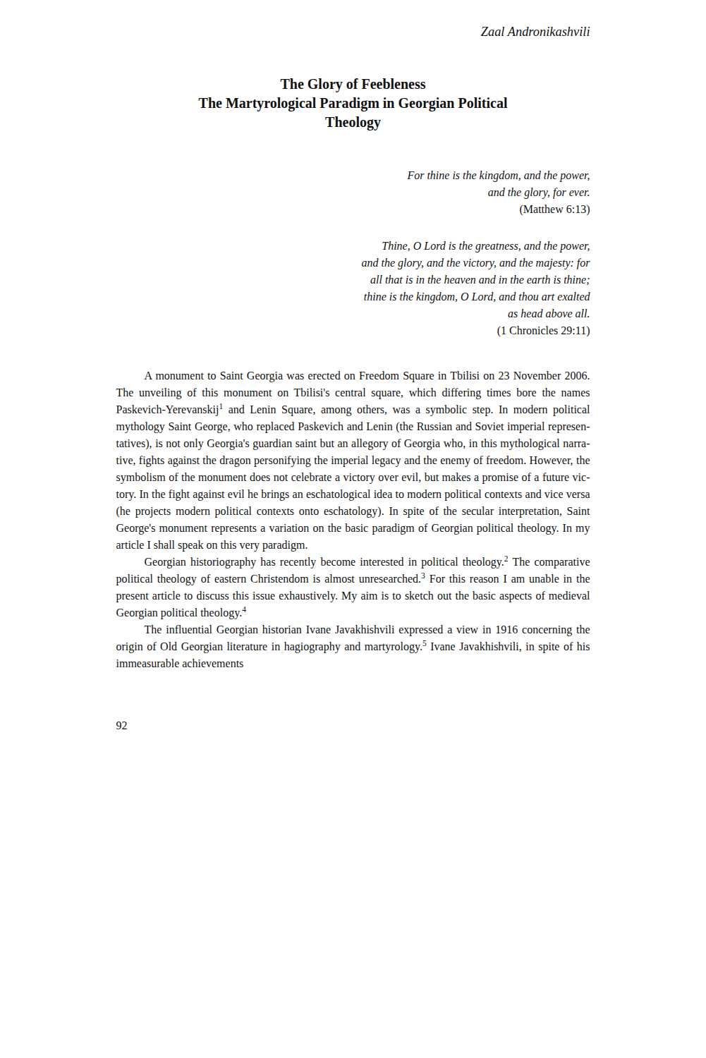Zaal Andronikashvili
The Glory of Feebleness The Martyrological Paradigm in Georgian Political Theology
For thine is the kingdom, and the power,
and the glory, for ever.
(Matthew 6:13)
Thine, O Lord is the greatness, and the power,
and the glory, and the victory, and the majesty: for
all that is in the heaven and in the earth is thine;
thine is the kingdom, O Lord, and thou art exalted
as head above all.
(1 Chronicles 29:11)
A monument to Saint Georgia was erected on Freedom Square in Tbilisi on 23 November 2006. The unveiling of this monument on Tbilisi's central square, which differing times bore the names Paskevich-Yerevanskij1 and Lenin Square, among others, was a symbolic step. In modern political mythology Saint George, who replaced Paskevich and Lenin (the Russian and Soviet imperial representatives), is not only Georgia's guardian saint but an allegory of Georgia who, in this mythological narrative, fights against the dragon personifying the imperial legacy and the enemy of freedom. However, the symbolism of the monument does not celebrate a victory over evil, but makes a promise of a future victory. In the fight against evil he brings an eschatological idea to modern political contexts and vice versa (he projects modern political contexts onto eschatology). In spite of the secular interpretation, Saint George's monument represents a variation on the basic paradigm of Georgian political theology. In my article I shall speak on this very paradigm.
Georgian historiography has recently become interested in political theology.2 The comparative political theology of eastern Christendom is almost unresearched.3 For this reason I am unable in the present article to discuss this issue exhaustively. My aim is to sketch out the basic aspects of medieval Georgian political theology.4
The influential Georgian historian Ivane Javakhishvili expressed a view in 1916 concerning the origin of Old Georgian literature in hagiography and martyrology.5 Ivane Javakhishvili, in spite of his immeasurable achievements
92